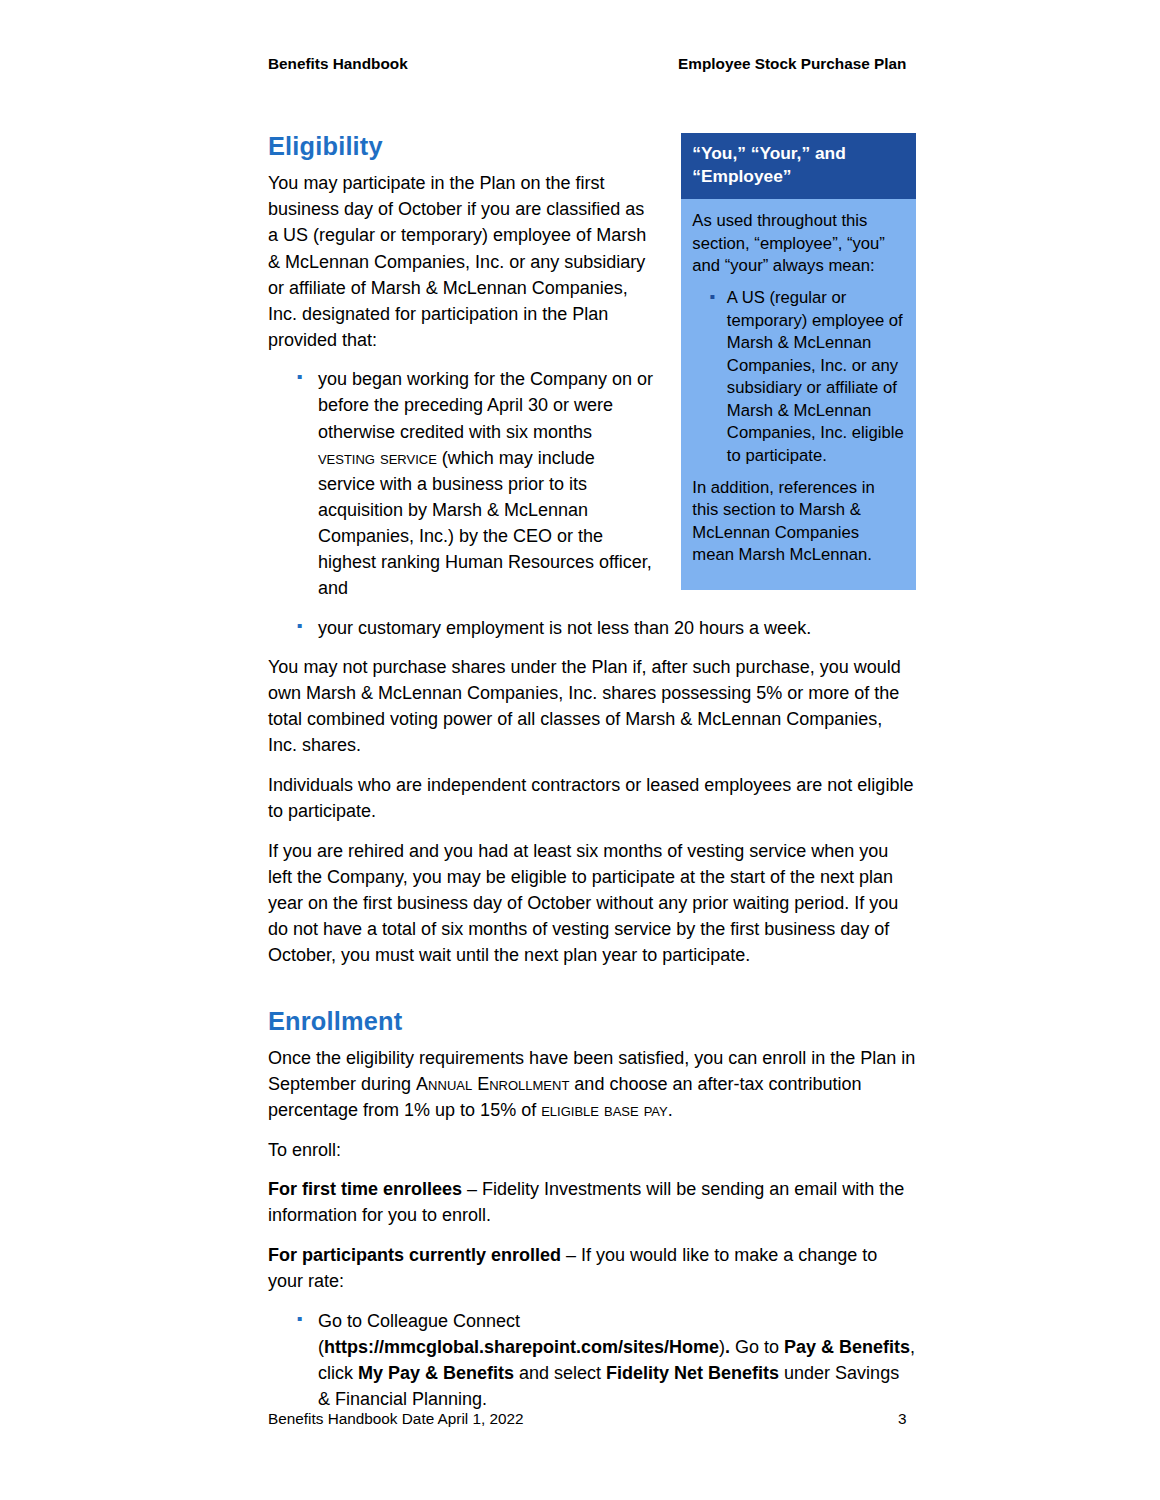Benefits Handbook Employee Stock Purchase Plan
“You,” “Your,” and “Employee”
As used throughout this section, “employee”, “you” and “your” always mean:
A US (regular or temporary) employee of Marsh & McLennan Companies, Inc. or any subsidiary or affiliate of Marsh & McLennan Companies, Inc. eligible to participate.
In addition, references in this section to Marsh & McLennan Companies mean Marsh McLennan.
Eligibility
You may participate in the Plan on the first business day of October if you are classified as a US (regular or temporary) employee of Marsh & McLennan Companies, Inc. or any subsidiary or affiliate of Marsh & McLennan Companies, Inc. designated for participation in the Plan provided that:
you began working for the Company on or before the preceding April 30 or were otherwise credited with six months vesting service (which may include service with a business prior to its acquisition by Marsh & McLennan Companies, Inc.) by the CEO or the highest ranking Human Resources officer, and
your customary employment is not less than 20 hours a week.
You may not purchase shares under the Plan if, after such purchase, you would own Marsh & McLennan Companies, Inc. shares possessing 5% or more of the total combined voting power of all classes of Marsh & McLennan Companies, Inc. shares.
Individuals who are independent contractors or leased employees are not eligible to participate.
If you are rehired and you had at least six months of vesting service when you left the Company, you may be eligible to participate at the start of the next plan year on the first business day of October without any prior waiting period. If you do not have a total of six months of vesting service by the first business day of October, you must wait until the next plan year to participate.
Enrollment
Once the eligibility requirements have been satisfied, you can enroll in the Plan in September during Annual Enrollment and choose an after-tax contribution percentage from 1% up to 15% of eligible base pay.
To enroll:
For first time enrollees – Fidelity Investments will be sending an email with the information for you to enroll.
For participants currently enrolled – If you would like to make a change to your rate:
Go to Colleague Connect (https://mmcglobal.sharepoint.com/sites/Home). Go to Pay & Benefits, click My Pay & Benefits and select Fidelity Net Benefits under Savings & Financial Planning.
Benefits Handbook Date April 1, 2022 3